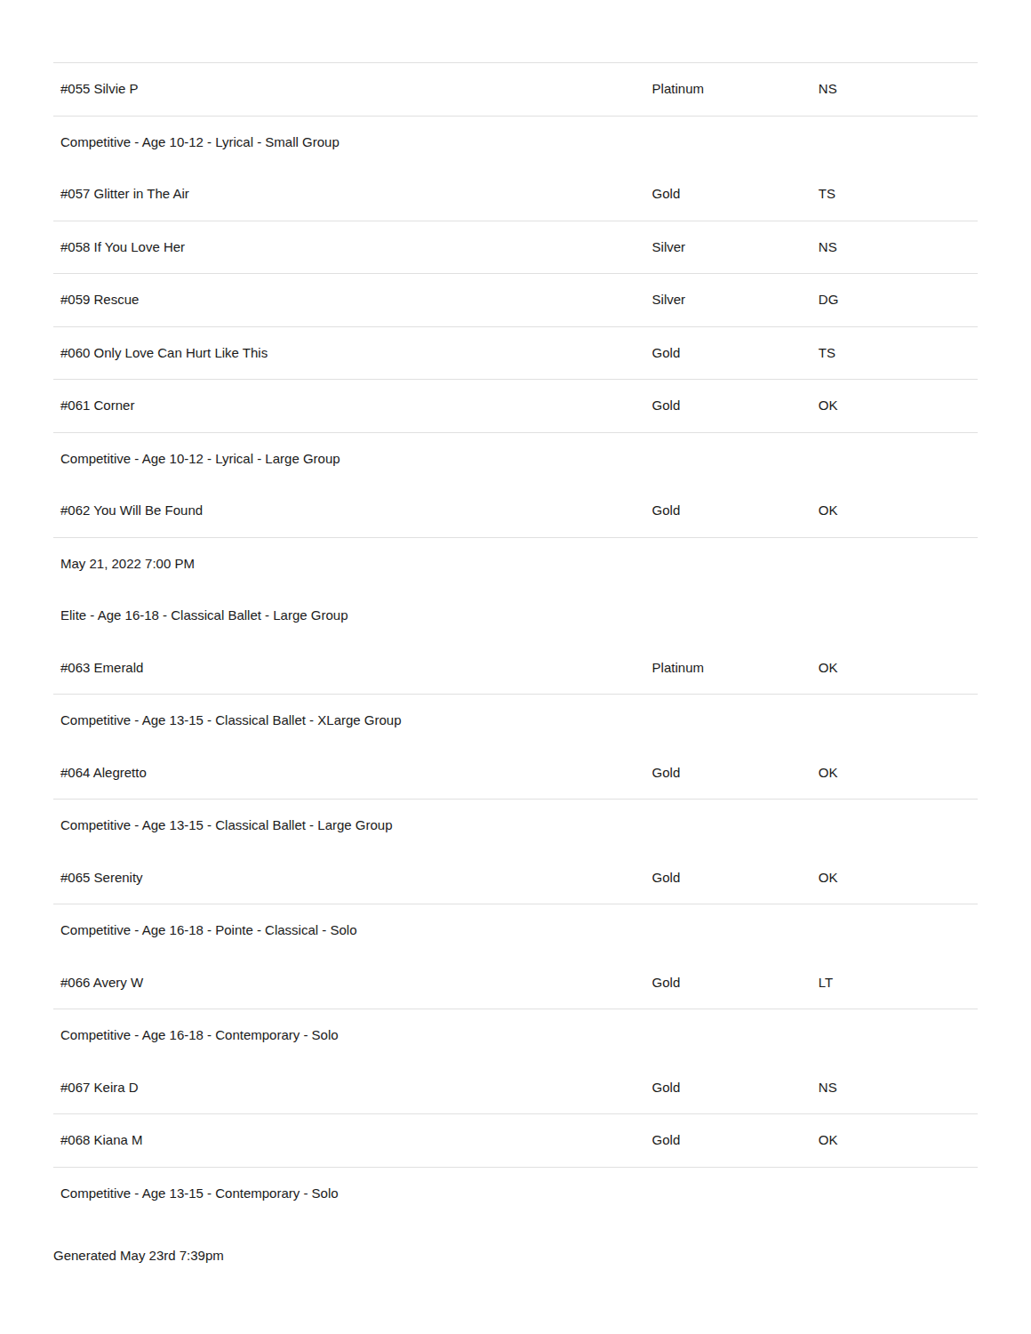| #055 Silvie P | Platinum | NS |
| Competitive - Age 10-12 - Lyrical - Small Group |
| #057 Glitter in The Air | Gold | TS |
| #058 If You Love Her | Silver | NS |
| #059 Rescue | Silver | DG |
| #060 Only Love Can Hurt Like This | Gold | TS |
| #061 Corner | Gold | OK |
| Competitive - Age 10-12 - Lyrical - Large Group |
| #062 You Will Be Found | Gold | OK |
| May 21, 2022 7:00 PM |
| Elite - Age 16-18 - Classical Ballet - Large Group |
| #063 Emerald | Platinum | OK |
| Competitive - Age 13-15 - Classical Ballet - XLarge Group |
| #064 Alegretto | Gold | OK |
| Competitive - Age 13-15 - Classical Ballet - Large Group |
| #065 Serenity | Gold | OK |
| Competitive - Age 16-18 - Pointe - Classical - Solo |
| #066 Avery W | Gold | LT |
| Competitive - Age 16-18 - Contemporary - Solo |
| #067 Keira D | Gold | NS |
| #068 Kiana M | Gold | OK |
| Competitive - Age 13-15 - Contemporary - Solo |
Generated May 23rd 7:39pm